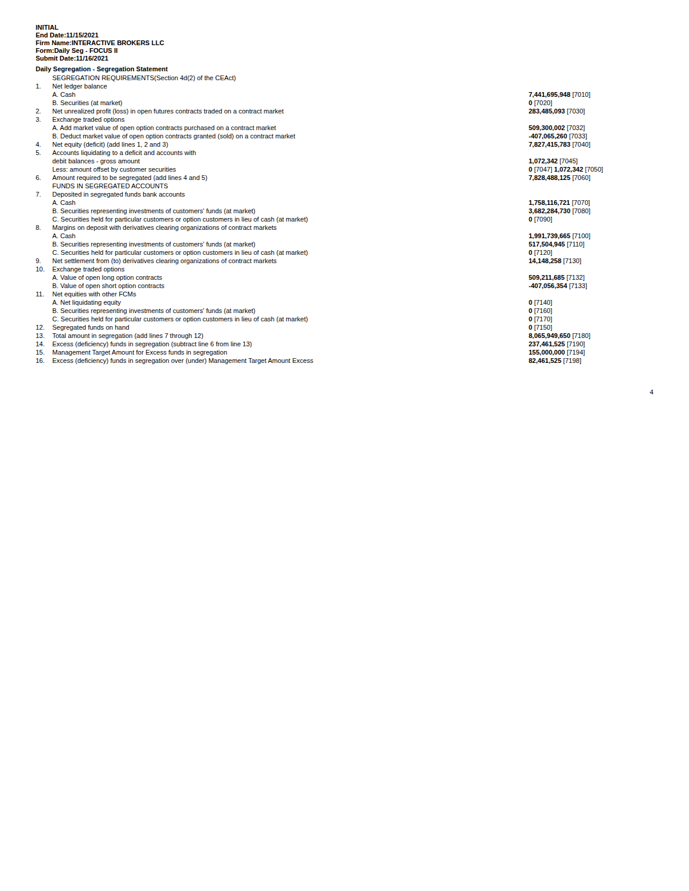INITIAL
End Date:11/15/2021
Firm Name:INTERACTIVE BROKERS LLC
Form:Daily Seg - FOCUS II
Submit Date:11/16/2021
Daily Segregation - Segregation Statement
| | SEGREGATION REQUIREMENTS(Section 4d(2) of the CEAct) | |
| 1. | Net ledger balance | |
| | A. Cash | 7,441,695,948 [7010] |
| | B. Securities (at market) | 0 [7020] |
| 2. | Net unrealized profit (loss) in open futures contracts traded on a contract market | 283,485,093 [7030] |
| 3. | Exchange traded options | |
| | A. Add market value of open option contracts purchased on a contract market | 509,300,002 [7032] |
| | B. Deduct market value of open option contracts granted (sold) on a contract market | -407,065,260 [7033] |
| 4. | Net equity (deficit) (add lines 1, 2 and 3) | 7,827,415,783 [7040] |
| 5. | Accounts liquidating to a deficit and accounts with | |
| | debit balances - gross amount | 1,072,342 [7045] |
| | Less: amount offset by customer securities | 0 [7047] 1,072,342 [7050] |
| 6. | Amount required to be segregated (add lines 4 and 5) | 7,828,488,125 [7060] |
| | FUNDS IN SEGREGATED ACCOUNTS | |
| 7. | Deposited in segregated funds bank accounts | |
| | A. Cash | 1,758,116,721 [7070] |
| | B. Securities representing investments of customers' funds (at market) | 3,682,284,730 [7080] |
| | C. Securities held for particular customers or option customers in lieu of cash (at market) | 0 [7090] |
| 8. | Margins on deposit with derivatives clearing organizations of contract markets | |
| | A. Cash | 1,991,739,665 [7100] |
| | B. Securities representing investments of customers' funds (at market) | 517,504,945 [7110] |
| | C. Securities held for particular customers or option customers in lieu of cash (at market) | 0 [7120] |
| 9. | Net settlement from (to) derivatives clearing organizations of contract markets | 14,148,258 [7130] |
| 10. | Exchange traded options | |
| | A. Value of open long option contracts | 509,211,685 [7132] |
| | B. Value of open short option contracts | -407,056,354 [7133] |
| 11. | Net equities with other FCMs | |
| | A. Net liquidating equity | 0 [7140] |
| | B. Securities representing investments of customers' funds (at market) | 0 [7160] |
| | C. Securities held for particular customers or option customers in lieu of cash (at market) | 0 [7170] |
| 12. | Segregated funds on hand | 0 [7150] |
| 13. | Total amount in segregation (add lines 7 through 12) | 8,065,949,650 [7180] |
| 14. | Excess (deficiency) funds in segregation (subtract line 6 from line 13) | 237,461,525 [7190] |
| 15. | Management Target Amount for Excess funds in segregation | 155,000,000 [7194] |
| 16. | Excess (deficiency) funds in segregation over (under) Management Target Amount Excess | 82,461,525 [7198] |
4